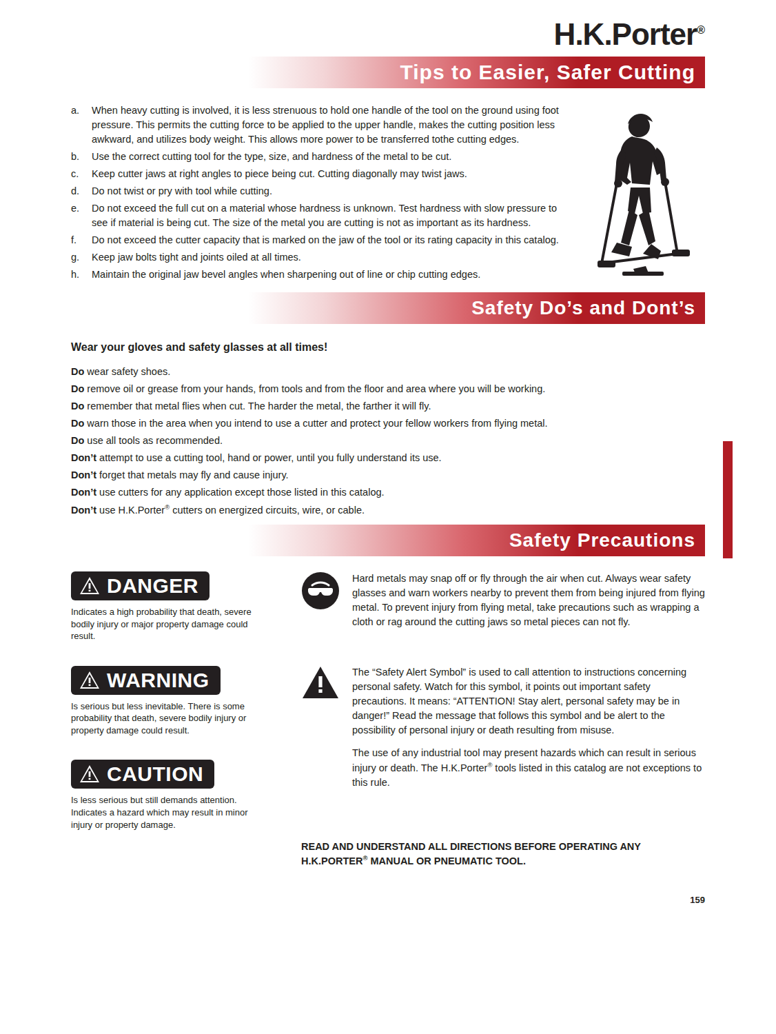H.K.Porter®
Tips to Easier, Safer Cutting
When heavy cutting is involved, it is less strenuous to hold one handle of the tool on the ground using foot pressure. This permits the cutting force to be applied to the upper handle, makes the cutting position less awkward, and utilizes body weight. This allows more power to be transferred tothe cutting edges.
Use the correct cutting tool for the type, size, and hardness of the metal to be cut.
Keep cutter jaws at right angles to piece being cut. Cutting diagonally may twist jaws.
Do not twist or pry with tool while cutting.
Do not exceed the full cut on a material whose hardness is unknown. Test hardness with slow pressure to see if material is being cut. The size of the metal you are cutting is not as important as its hardness.
Do not exceed the cutter capacity that is marked on the jaw of the tool or its rating capacity in this catalog.
Keep jaw bolts tight and joints oiled at all times.
Maintain the original jaw bevel angles when sharpening out of line or chip cutting edges.
Safety Do’s and Dont’s
Wear your gloves and safety glasses at all times!
Do wear safety shoes.
Do remove oil or grease from your hands, from tools and from the floor and area where you will be working.
Do remember that metal flies when cut. The harder the metal, the farther it will fly.
Do warn those in the area when you intend to use a cutter and protect your fellow workers from flying metal.
Do use all tools as recommended.
Don’t attempt to use a cutting tool, hand or power, until you fully understand its use.
Don’t forget that metals may fly and cause injury.
Don’t use cutters for any application except those listed in this catalog.
Don’t use H.K.Porter® cutters on energized circuits, wire, or cable.
Safety Precautions
DANGER
Indicates a high probability that death, severe bodily injury or major property damage could result.
WARNING
Is serious but less inevitable. There is some probability that death, severe bodily injury or property damage could result.
CAUTION
Is less serious but still demands attention. Indicates a hazard which may result in minor injury or property damage.
Hard metals may snap off or fly through the air when cut. Always wear safety glasses and warn workers nearby to prevent them from being injured from flying metal. To prevent injury from flying metal, take precautions such as wrapping a cloth or rag around the cutting jaws so metal pieces can not fly.
The “Safety Alert Symbol” is used to call attention to instructions concerning personal safety. Watch for this symbol, it points out important safety precautions. It means: “ATTENTION! Stay alert, personal safety may be in danger!” Read the message that follows this symbol and be alert to the possibility of personal injury or death resulting from misuse.
The use of any industrial tool may present hazards which can result in serious injury or death. The H.K.Porter® tools listed in this catalog are not exceptions to this rule.
READ AND UNDERSTAND ALL DIRECTIONS BEFORE OPERATING ANY H.K.PORTER® MANUAL OR PNEUMATIC TOOL.
159